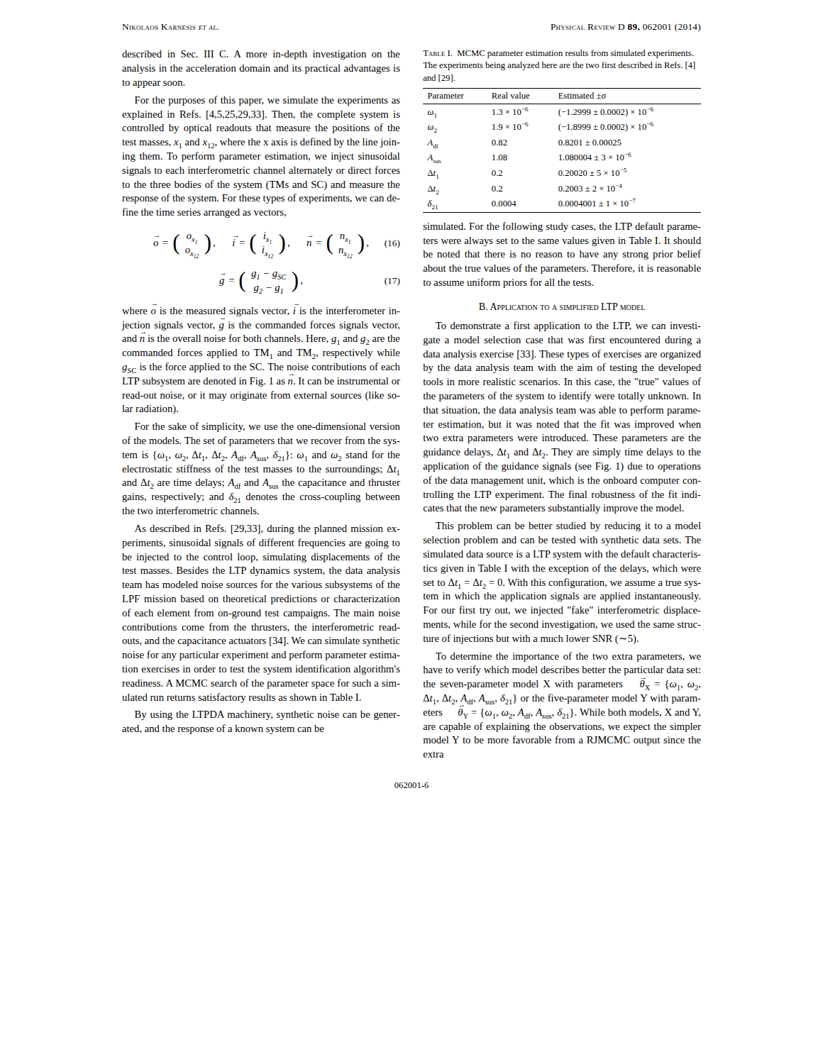Nikolaos Karnesis et al.
Physical Review D 89, 062001 (2014)
described in Sec. III C. A more in-depth investigation on the analysis in the acceleration domain and its practical advantages is to appear soon.
For the purposes of this paper, we simulate the experiments as explained in Refs. [4,5,25,29,33]. Then, the complete system is controlled by optical readouts that measure the positions of the test masses, x1 and x12, where the x axis is defined by the line joining them. To perform parameter estimation, we inject sinusoidal signals to each interferometric channel alternately or direct forces to the three bodies of the system (TMs and SC) and measure the response of the system. For these types of experiments, we can define the time series arranged as vectors,
o = (
| o x 1 |
| o x 12 |
), i = (
| i x 1 |
| i x 12 |
), n = (
| n x 1 |
| n x 12 |
),
(16)
g = (
| g 1 − g SC |
| g 2 − g 1 |
), (17)
where o is the measured signals vector, i is the interferometer injection signals vector, g is the commanded forces signals vector, and n is the overall noise for both channels. Here, g1 and g2 are the commanded forces applied to TM1 and TM2, respectively while gSC is the force applied to the SC. The noise contributions of each LTP subsystem are denoted in Fig. 1 as n. It can be instrumental or read-out noise, or it may originate from external sources (like solar radiation).
For the sake of simplicity, we use the one-dimensional version of the models. The set of parameters that we recover from the system is {ω1, ω2, Δt1, Δt2, Adf, Asus, δ21}: ω1 and ω2 stand for the electrostatic stiffness of the test masses to the surroundings; Δt1 and Δt2 are time delays; Adf and Asus the capacitance and thruster gains, respectively; and δ21 denotes the cross-coupling between the two interferometric channels.
As described in Refs. [29,33], during the planned mission experiments, sinusoidal signals of different frequencies are going to be injected to the control loop, simulating displacements of the test masses. Besides the LTP dynamics system, the data analysis team has modeled noise sources for the various subsystems of the LPF mission based on theoretical predictions or characterization of each element from on-ground test campaigns. The main noise contributions come from the thrusters, the interferometric readouts, and the capacitance actuators [34]. We can simulate synthetic noise for any particular experiment and perform parameter estimation exercises in order to test the system identification algorithm's readiness. A MCMC search of the parameter space for such a simulated run returns satisfactory results as shown in Table I.
By using the LTPDA machinery, synthetic noise can be generated, and the response of a known system can be
Table I. MCMC parameter estimation results from simulated experiments. The experiments being analyzed here are the two first described in Refs. [4] and [29].
| Parameter | Real value | Estimated ±σ |
| --- | --- | --- |
| ω 1 | 1.3 × 10 −6 | (−1.2999 ± 0.0002) × 10 −6 |
| ω 2 | 1.9 × 10 −6 | (−1.8999 ± 0.0002) × 10 −6 |
| A df | 0.82 | 0.8201 ± 0.00025 |
| A sus | 1.08 | 1.080004 ± 3 × 10 −6 |
| Δ t 1 | 0.2 | 0.20020 ± 5 × 10 −5 |
| Δ t 2 | 0.2 | 0.2003 ± 2 × 10 −4 |
| δ 21 | 0.0004 | 0.0004001 ± 1 × 10 −7 |
simulated. For the following study cases, the LTP default parameters were always set to the same values given in Table I. It should be noted that there is no reason to have any strong prior belief about the true values of the parameters. Therefore, it is reasonable to assume uniform priors for all the tests.
B. Application to a simplified LTP model
To demonstrate a first application to the LTP, we can investigate a model selection case that was first encountered during a data analysis exercise [33]. These types of exercises are organized by the data analysis team with the aim of testing the developed tools in more realistic scenarios. In this case, the "true" values of the parameters of the system to identify were totally unknown. In that situation, the data analysis team was able to perform parameter estimation, but it was noted that the fit was improved when two extra parameters were introduced. These parameters are the guidance delays, Δt1 and Δt2. They are simply time delays to the application of the guidance signals (see Fig. 1) due to operations of the data management unit, which is the onboard computer controlling the LTP experiment. The final robustness of the fit indicates that the new parameters substantially improve the model.
This problem can be better studied by reducing it to a model selection problem and can be tested with synthetic data sets. The simulated data source is a LTP system with the default characteristics given in Table I with the exception of the delays, which were set to Δt1 = Δt2 = 0. With this configuration, we assume a true system in which the application signals are applied instantaneously. For our first try out, we injected "fake" interferometric displacements, while for the second investigation, we used the same structure of injections but with a much lower SNR (∼5).
To determine the importance of the two extra parameters, we have to verify which model describes better the particular data set: the seven-parameter model X with parameters θX = {ω1, ω2, Δt1, Δt2, Adf, Asus, δ21} or the five-parameter model Y with parameters θY = {ω1, ω2, Adf, Asus, δ21}. While both models, X and Y, are capable of explaining the observations, we expect the simpler model Y to be more favorable from a RJMCMC output since the extra
062001-6